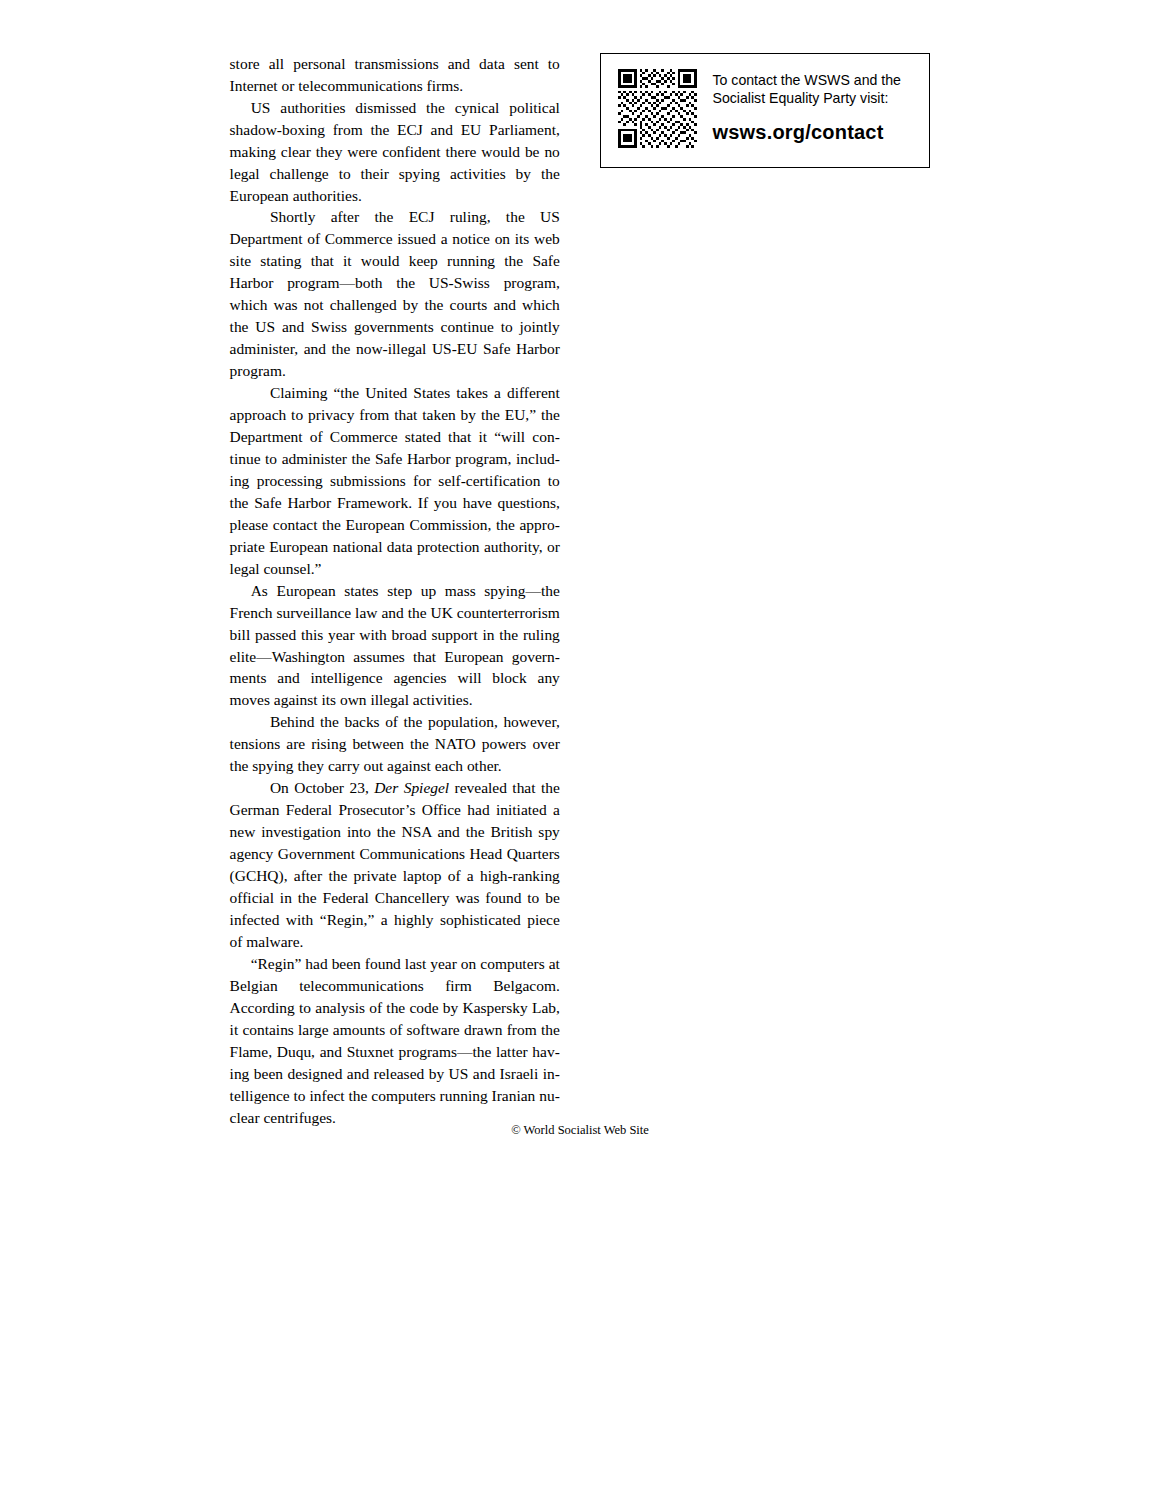store all personal transmissions and data sent to Internet or telecommunications firms.
US authorities dismissed the cynical political shadow-boxing from the ECJ and EU Parliament, making clear they were confident there would be no legal challenge to their spying activities by the European authorities.
Shortly after the ECJ ruling, the US Department of Commerce issued a notice on its web site stating that it would keep running the Safe Harbor program—both the US-Swiss program, which was not challenged by the courts and which the US and Swiss governments continue to jointly administer, and the now-illegal US-EU Safe Harbor program.
Claiming “the United States takes a different approach to privacy from that taken by the EU,” the Department of Commerce stated that it “will continue to administer the Safe Harbor program, including processing submissions for self-certification to the Safe Harbor Framework. If you have questions, please contact the European Commission, the appropriate European national data protection authority, or legal counsel.”
As European states step up mass spying—the French surveillance law and the UK counterterrorism bill passed this year with broad support in the ruling elite—Washington assumes that European governments and intelligence agencies will block any moves against its own illegal activities.
Behind the backs of the population, however, tensions are rising between the NATO powers over the spying they carry out against each other.
On October 23, Der Spiegel revealed that the German Federal Prosecutor’s Office had initiated a new investigation into the NSA and the British spy agency Government Communications Head Quarters (GCHQ), after the private laptop of a high-ranking official in the Federal Chancellery was found to be infected with “Regin,” a highly sophisticated piece of malware.
“Regin” had been found last year on computers at Belgian telecommunications firm Belgacom. According to analysis of the code by Kaspersky Lab, it contains large amounts of software drawn from the Flame, Duqu, and Stuxnet programs—the latter having been designed and released by US and Israeli intelligence to infect the computers running Iranian nuclear centrifuges.
To contact the WSWS and the Socialist Equality Party visit:
wsws.org/contact
© World Socialist Web Site